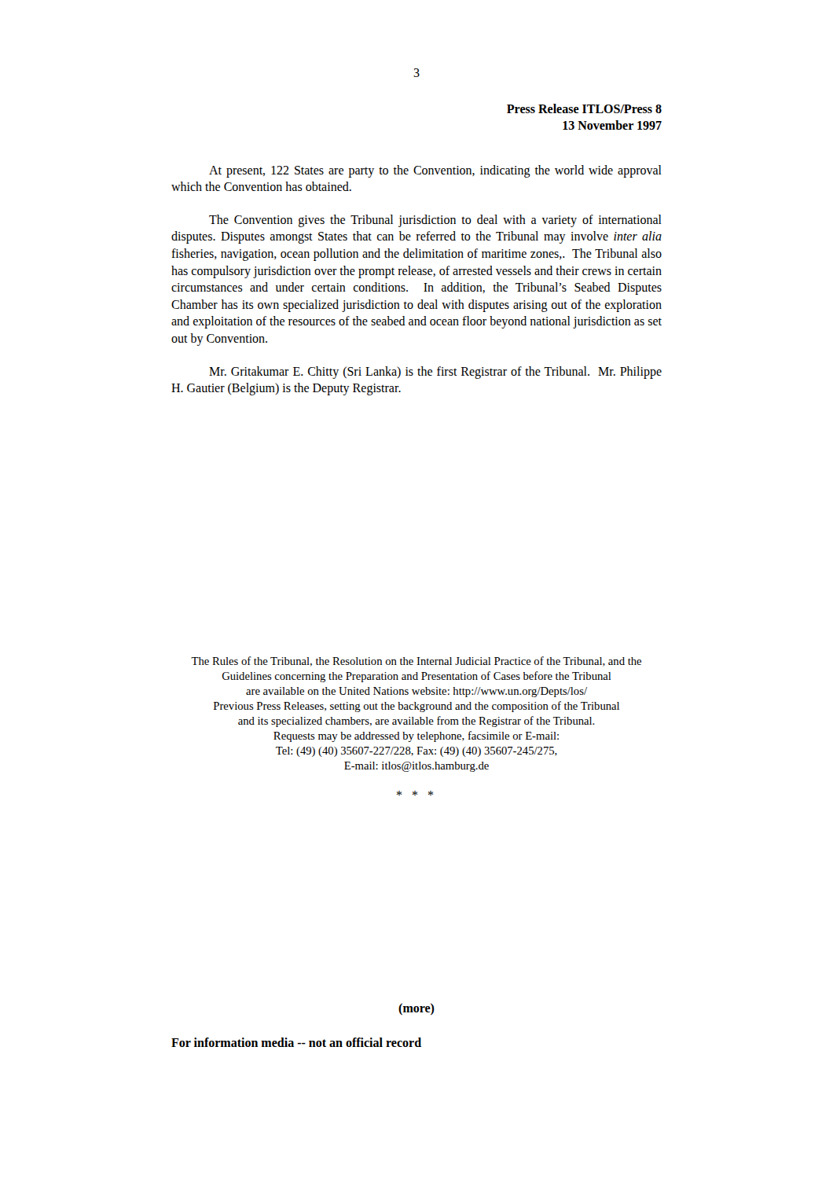3
Press Release ITLOS/Press 8
13 November 1997
At present, 122 States are party to the Convention, indicating the world wide approval which the Convention has obtained.
The Convention gives the Tribunal jurisdiction to deal with a variety of international disputes. Disputes amongst States that can be referred to the Tribunal may involve inter alia fisheries, navigation, ocean pollution and the delimitation of maritime zones,. The Tribunal also has compulsory jurisdiction over the prompt release, of arrested vessels and their crews in certain circumstances and under certain conditions. In addition, the Tribunal’s Seabed Disputes Chamber has its own specialized jurisdiction to deal with disputes arising out of the exploration and exploitation of the resources of the seabed and ocean floor beyond national jurisdiction as set out by Convention.
Mr. Gritakumar E. Chitty (Sri Lanka) is the first Registrar of the Tribunal. Mr. Philippe H. Gautier (Belgium) is the Deputy Registrar.
The Rules of the Tribunal, the Resolution on the Internal Judicial Practice of the Tribunal, and the
Guidelines concerning the Preparation and Presentation of Cases before the Tribunal
are available on the United Nations website: http://www.un.org/Depts/los/
Previous Press Releases, setting out the background and the composition of the Tribunal
and its specialized chambers, are available from the Registrar of the Tribunal.
Requests may be addressed by telephone, facsimile or E-mail:
Tel: (49) (40) 35607-227/228, Fax: (49) (40) 35607-245/275,
E-mail: itlos@itlos.hamburg.de
* * *
(more)
For information media -- not an official record